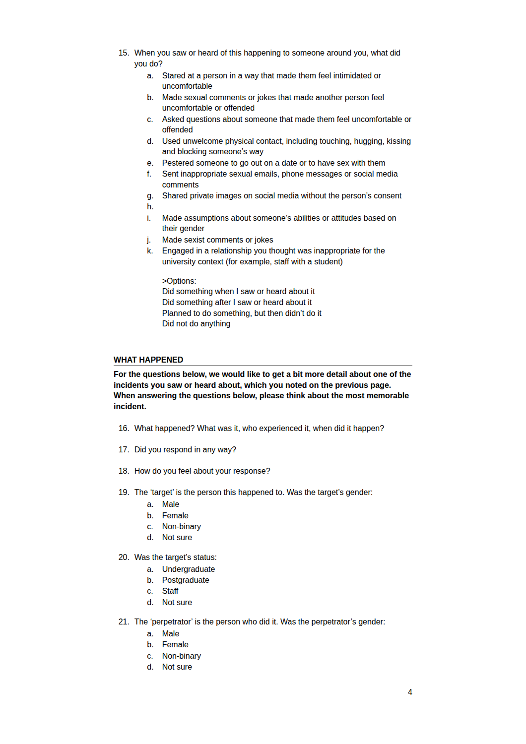When you saw or heard of this happening to someone around you, what did you do?
Stared at a person in a way that made them feel intimidated or uncomfortable
Made sexual comments or jokes that made another person feel uncomfortable or offended
Asked questions about someone that made them feel uncomfortable or offended
Used unwelcome physical contact, including touching, hugging, kissing and blocking someone’s way
Pestered someone to go out on a date or to have sex with them
Sent inappropriate sexual emails, phone messages or social media comments
Shared private images on social media without the person’s consent
Made assumptions about someone’s abilities or attitudes based on their gender
Made sexist comments or jokes
Engaged in a relationship you thought was inappropriate for the university context (for example, staff with a student)
>Options:
Did something when I saw or heard about it
Did something after I saw or heard about it
Planned to do something, but then didn’t do it
Did not do anything
WHAT HAPPENED
For the questions below, we would like to get a bit more detail about one of the incidents you saw or heard about, which you noted on the previous page. When answering the questions below, please think about the most memorable incident.
What happened? What was it, who experienced it, when did it happen?
Did you respond in any way?
How do you feel about your response?
The ‘target’ is the person this happened to. Was the target’s gender:
Male
Female
Non-binary
Not sure
Was the target’s status:
Undergraduate
Postgraduate
Staff
Not sure
The ‘perpetrator’ is the person who did it. Was the perpetrator’s gender:
Male
Female
Non-binary
Not sure
4